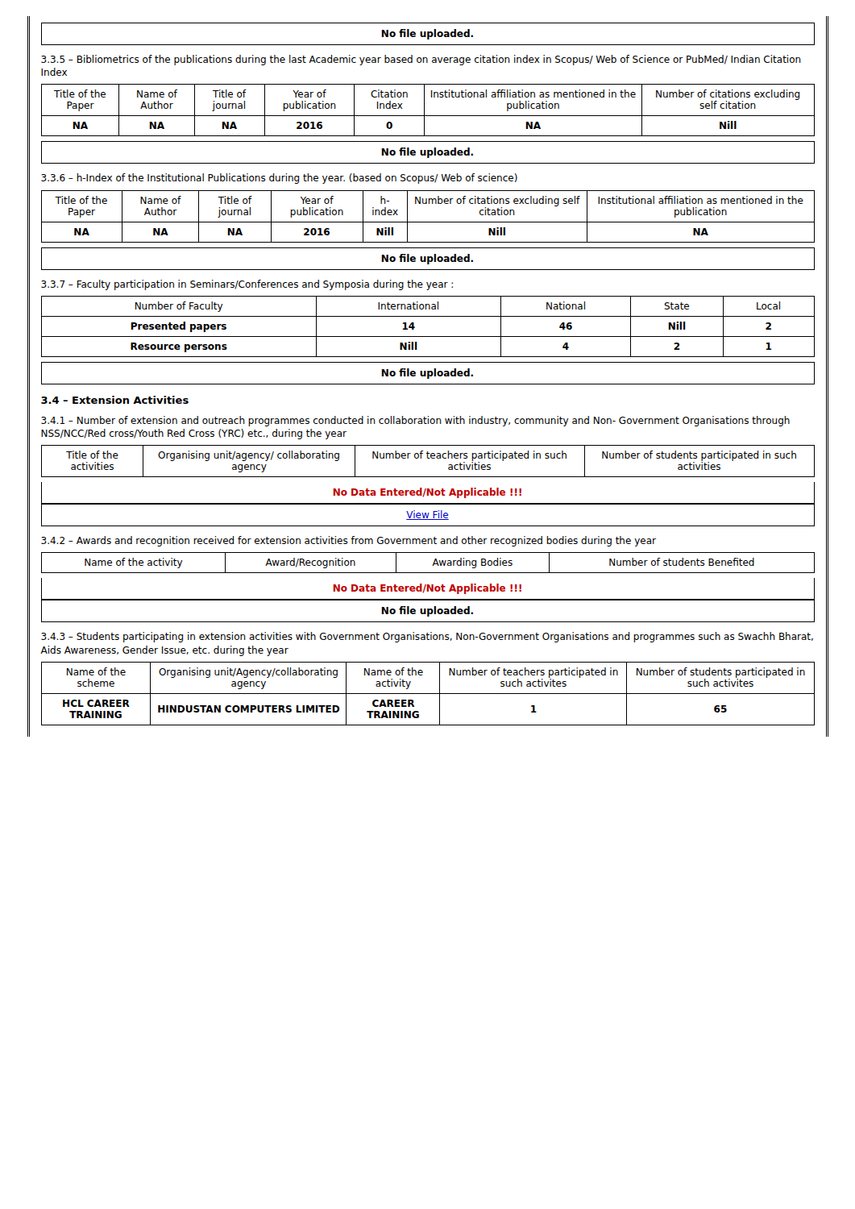No file uploaded.
3.3.5 – Bibliometrics of the publications during the last Academic year based on average citation index in Scopus/ Web of Science or PubMed/ Indian Citation Index
| Title of the Paper | Name of Author | Title of journal | Year of publication | Citation Index | Institutional affiliation as mentioned in the publication | Number of citations excluding self citation |
| --- | --- | --- | --- | --- | --- | --- |
| NA | NA | NA | 2016 | 0 | NA | Nill |
No file uploaded.
3.3.6 – h-Index of the Institutional Publications during the year. (based on Scopus/ Web of science)
| Title of the Paper | Name of Author | Title of journal | Year of publication | h-index | Number of citations excluding self citation | Institutional affiliation as mentioned in the publication |
| --- | --- | --- | --- | --- | --- | --- |
| NA | NA | NA | 2016 | Nill | Nill | NA |
No file uploaded.
3.3.7 – Faculty participation in Seminars/Conferences and Symposia during the year :
| Number of Faculty | International | National | State | Local |
| --- | --- | --- | --- | --- |
| Presented papers | 14 | 46 | Nill | 2 |
| Resource persons | Nill | 4 | 2 | 1 |
No file uploaded.
3.4 – Extension Activities
3.4.1 – Number of extension and outreach programmes conducted in collaboration with industry, community and Non- Government Organisations through NSS/NCC/Red cross/Youth Red Cross (YRC) etc., during the year
| Title of the activities | Organising unit/agency/ collaborating agency | Number of teachers participated in such activities | Number of students participated in such activities |
| --- | --- | --- | --- |
No Data Entered/Not Applicable !!!
View File
3.4.2 – Awards and recognition received for extension activities from Government and other recognized bodies during the year
| Name of the activity | Award/Recognition | Awarding Bodies | Number of students Benefited |
| --- | --- | --- | --- |
No Data Entered/Not Applicable !!!
No file uploaded.
3.4.3 – Students participating in extension activities with Government Organisations, Non-Government Organisations and programmes such as Swachh Bharat, Aids Awareness, Gender Issue, etc. during the year
| Name of the scheme | Organising unit/Agency/collaborating agency | Name of the activity | Number of teachers participated in such activites | Number of students participated in such activites |
| --- | --- | --- | --- | --- |
| HCL CAREER TRAINING | HINDUSTAN COMPUTERS LIMITED | CAREER TRAINING | 1 | 65 |